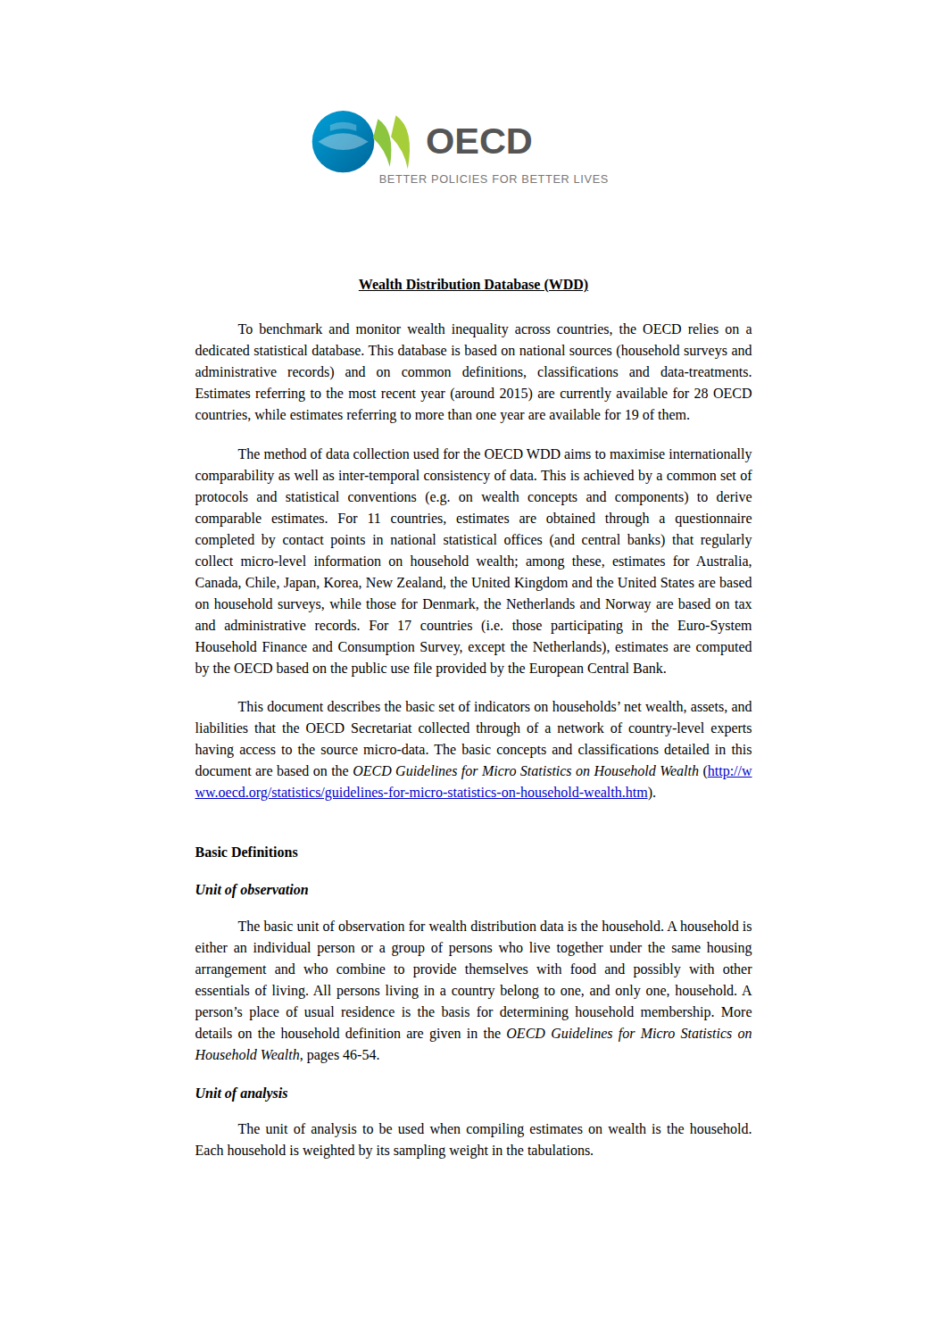Wealth Distribution Database (WDD)
To benchmark and monitor wealth inequality across countries, the OECD relies on a dedicated statistical database. This database is based on national sources (household surveys and administrative records) and on common definitions, classifications and data-treatments. Estimates referring to the most recent year (around 2015) are currently available for 28 OECD countries, while estimates referring to more than one year are available for 19 of them.
The method of data collection used for the OECD WDD aims to maximise internationally comparability as well as inter-temporal consistency of data. This is achieved by a common set of protocols and statistical conventions (e.g. on wealth concepts and components) to derive comparable estimates. For 11 countries, estimates are obtained through a questionnaire completed by contact points in national statistical offices (and central banks) that regularly collect micro-level information on household wealth; among these, estimates for Australia, Canada, Chile, Japan, Korea, New Zealand, the United Kingdom and the United States are based on household surveys, while those for Denmark, the Netherlands and Norway are based on tax and administrative records. For 17 countries (i.e. those participating in the Euro-System Household Finance and Consumption Survey, except the Netherlands), estimates are computed by the OECD based on the public use file provided by the European Central Bank.
This document describes the basic set of indicators on households’ net wealth, assets, and liabilities that the OECD Secretariat collected through of a network of country-level experts having access to the source micro-data. The basic concepts and classifications detailed in this document are based on the OECD Guidelines for Micro Statistics on Household Wealth (http://www.oecd.org/statistics/guidelines-for-micro-statistics-on-household-wealth.htm).
Basic Definitions
Unit of observation
The basic unit of observation for wealth distribution data is the household. A household is either an individual person or a group of persons who live together under the same housing arrangement and who combine to provide themselves with food and possibly with other essentials of living. All persons living in a country belong to one, and only one, household. A person’s place of usual residence is the basis for determining household membership. More details on the household definition are given in the OECD Guidelines for Micro Statistics on Household Wealth, pages 46-54.
Unit of analysis
The unit of analysis to be used when compiling estimates on wealth is the household. Each household is weighted by its sampling weight in the tabulations.